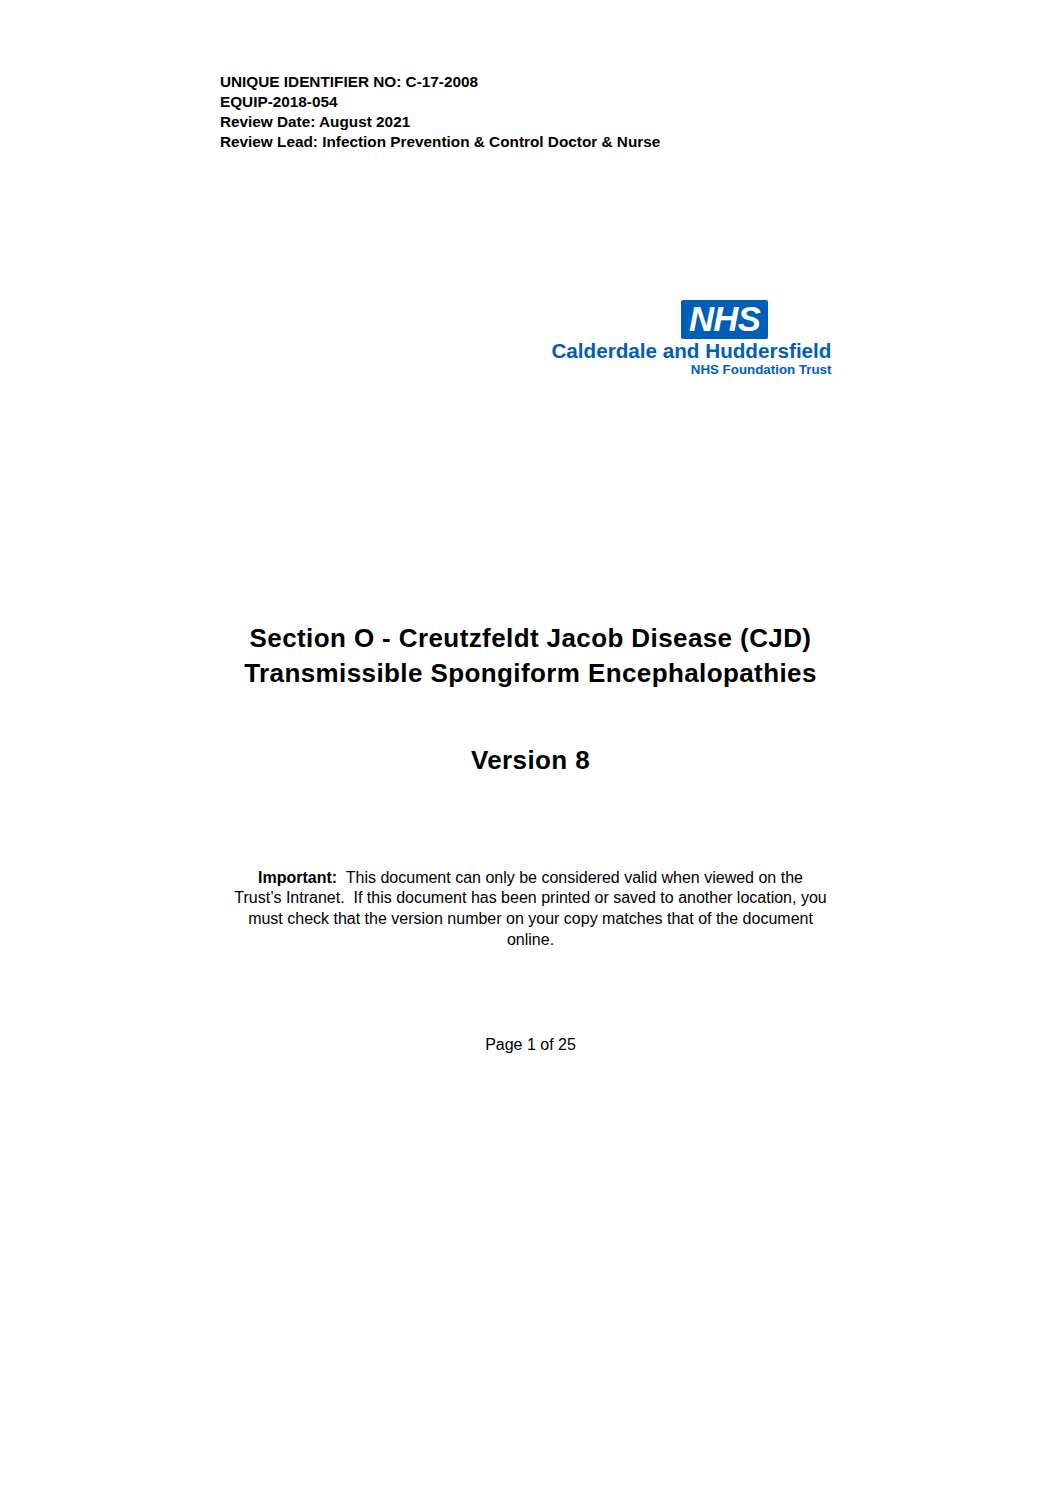UNIQUE IDENTIFIER NO: C-17-2008
EQUIP-2018-054
Review Date: August 2021
Review Lead: Infection Prevention & Control Doctor & Nurse
NHS
Calderdale and Huddersfield
NHS Foundation Trust
Section O - Creutzfeldt Jacob Disease (CJD)
Transmissible Spongiform Encephalopathies
Version 8
Important: This document can only be considered valid when viewed on the Trust’s Intranet. If this document has been printed or saved to another location, you must check that the version number on your copy matches that of the document online.
Page 1 of 25